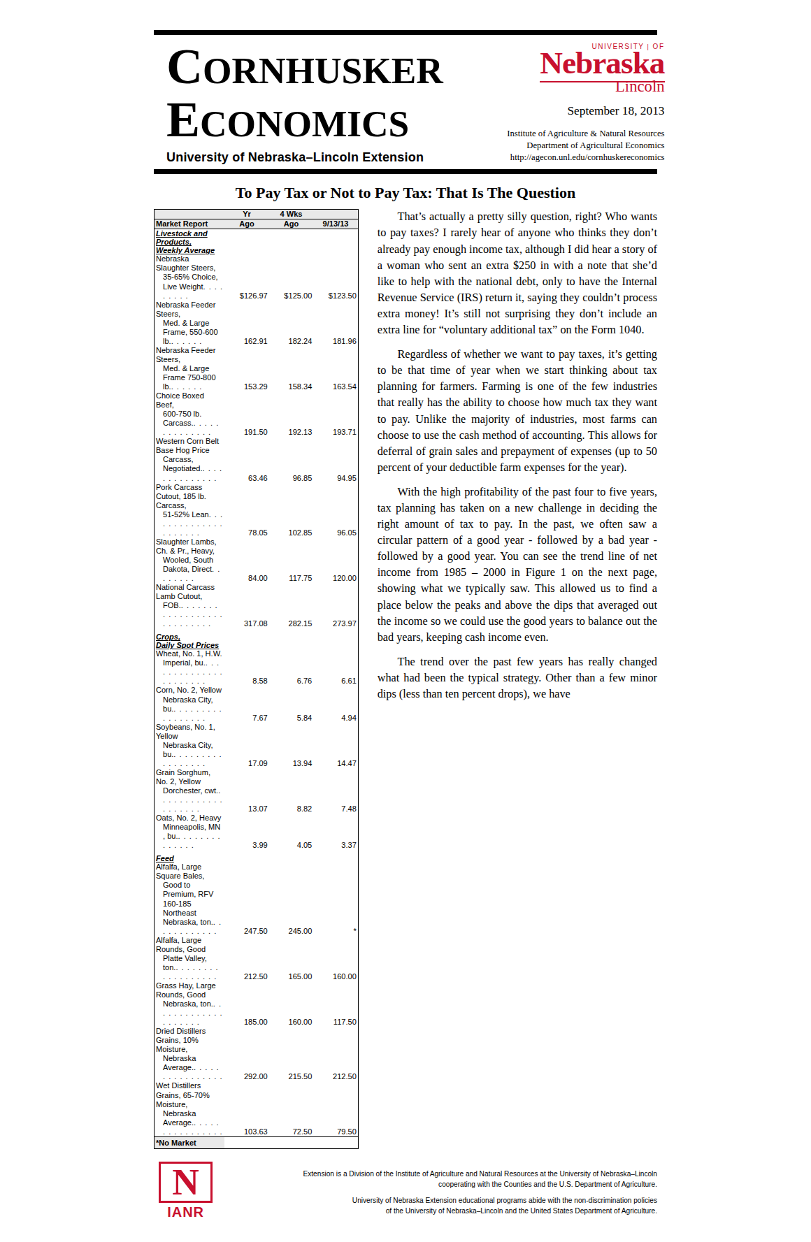CORNHUSKER
ECONOMICS
University of Nebraska–Lincoln Extension
UNIVERSITY | OF Nebraska
Lincoln
September 18, 2013
Institute of Agriculture & Natural Resources
Department of Agricultural Economics
http://agecon.unl.edu/cornhuskereconomics
To Pay Tax or Not to Pay Tax: That Is The Question
| | Yr | 4 Wks | |
| --- | --- | --- | --- |
| Market Report | Ago | Ago | 9/13/13 |
| Livestock and Products, | | | |
| Weekly Average | | | |
| Nebraska Slaughter Steers, 35-65% Choice, Live Weight . . . . . . . . . | $126.97 | $125.00 | $123.50 |
| Nebraska Feeder Steers, Med. & Large Frame, 550-600 lb. . . . . . . | 162.91 | 182.24 | 181.96 |
| Nebraska Feeder Steers, Med. & Large Frame 750-800 lb. . . . . . . | 153.29 | 158.34 | 163.54 |
| Choice Boxed Beef, 600-750 lb. Carcass. . . . . . . . . . . . . . . | 191.50 | 192.13 | 193.71 |
| Western Corn Belt Base Hog Price Carcass, Negotiated. . . . . . . . . . . . . . . | 63.46 | 96.85 | 94.95 |
| Pork Carcass Cutout, 185 lb. Carcass, 51-52% Lean . . . . . . . . . . . . . . . . . . . . . | 78.05 | 102.85 | 96.05 |
| Slaughter Lambs, Ch. & Pr., Heavy, Wooled, South Dakota, Direct . . . . . . . . | 84.00 | 117.75 | 120.00 |
| National Carcass Lamb Cutout, FOB. . . . . . . . . . . . . . . . . . . . . . . . . . . . | 317.08 | 282.15 | 273.97 |
| Crops, | | | |
| Daily Spot Prices | | | |
| Wheat, No. 1, H.W. Imperial, bu. . . . . . . . . . . . . . . . . . . . . . . | 8.58 | 6.76 | 6.61 |
| Corn, No. 2, Yellow Nebraska City, bu. . . . . . . . . . . . . . . . . . | 7.67 | 5.84 | 4.94 |
| Soybeans, No. 1, Yellow Nebraska City, bu. . . . . . . . . . . . . . . . . . | 17.09 | 13.94 | 14.47 |
| Grain Sorghum, No. 2, Yellow Dorchester, cwt. . . . . . . . . . . . . . . . . . . . | 13.07 | 8.82 | 7.48 |
| Oats, No. 2, Heavy Minneapolis, MN , bu. . . . . . . . . . . . . . . | 3.99 | 4.05 | 3.37 |
| Feed | | | |
| Alfalfa, Large Square Bales, Good to Premium, RFV 160-185 Northeast Nebraska, ton. . . . . . . . . . . . . | 247.50 | 245.00 | * |
| Alfalfa, Large Rounds, Good Platte Valley, ton. . . . . . . . . . . . . . . . . . . | 212.50 | 165.00 | 160.00 |
| Grass Hay, Large Rounds, Good Nebraska, ton. . . . . . . . . . . . . . . . . . . . . | 185.00 | 160.00 | 117.50 |
| Dried Distillers Grains, 10% Moisture, Nebraska Average. . . . . . . . . . . . . . . . . | 292.00 | 215.50 | 212.50 |
| Wet Distillers Grains, 65-70% Moisture, Nebraska Average. . . . . . . . . . . . . . . . . | 103.63 | 72.50 | 79.50 |
| *No Market | |
That’s actually a pretty silly question, right? Who wants to pay taxes? I rarely hear of anyone who thinks they don’t already pay enough income tax, although I did hear a story of a woman who sent an extra $250 in with a note that she’d like to help with the national debt, only to have the Internal Revenue Service (IRS) return it, saying they couldn’t process extra money! It’s still not surprising they don’t include an extra line for “voluntary additional tax” on the Form 1040.
Regardless of whether we want to pay taxes, it’s getting to be that time of year when we start thinking about tax planning for farmers. Farming is one of the few industries that really has the ability to choose how much tax they want to pay. Unlike the majority of industries, most farms can choose to use the cash method of accounting. This allows for deferral of grain sales and prepayment of expenses (up to 50 percent of your deductible farm expenses for the year).
With the high profitability of the past four to five years, tax planning has taken on a new challenge in deciding the right amount of tax to pay. In the past, we often saw a circular pattern of a good year - followed by a bad year - followed by a good year. You can see the trend line of net income from 1985 – 2000 in Figure 1 on the next page, showing what we typically saw. This allowed us to find a place below the peaks and above the dips that averaged out the income so we could use the good years to balance out the bad years, keeping cash income even.
The trend over the past few years has really changed what had been the typical strategy. Other than a few minor dips (less than ten percent drops), we have
N IANR
Extension is a Division of the Institute of Agriculture and Natural Resources at the University of Nebraska–Lincoln
cooperating with the Counties and the U.S. Department of Agriculture.
University of Nebraska Extension educational programs abide with the non-discrimination policies
of the University of Nebraska–Lincoln and the United States Department of Agriculture.